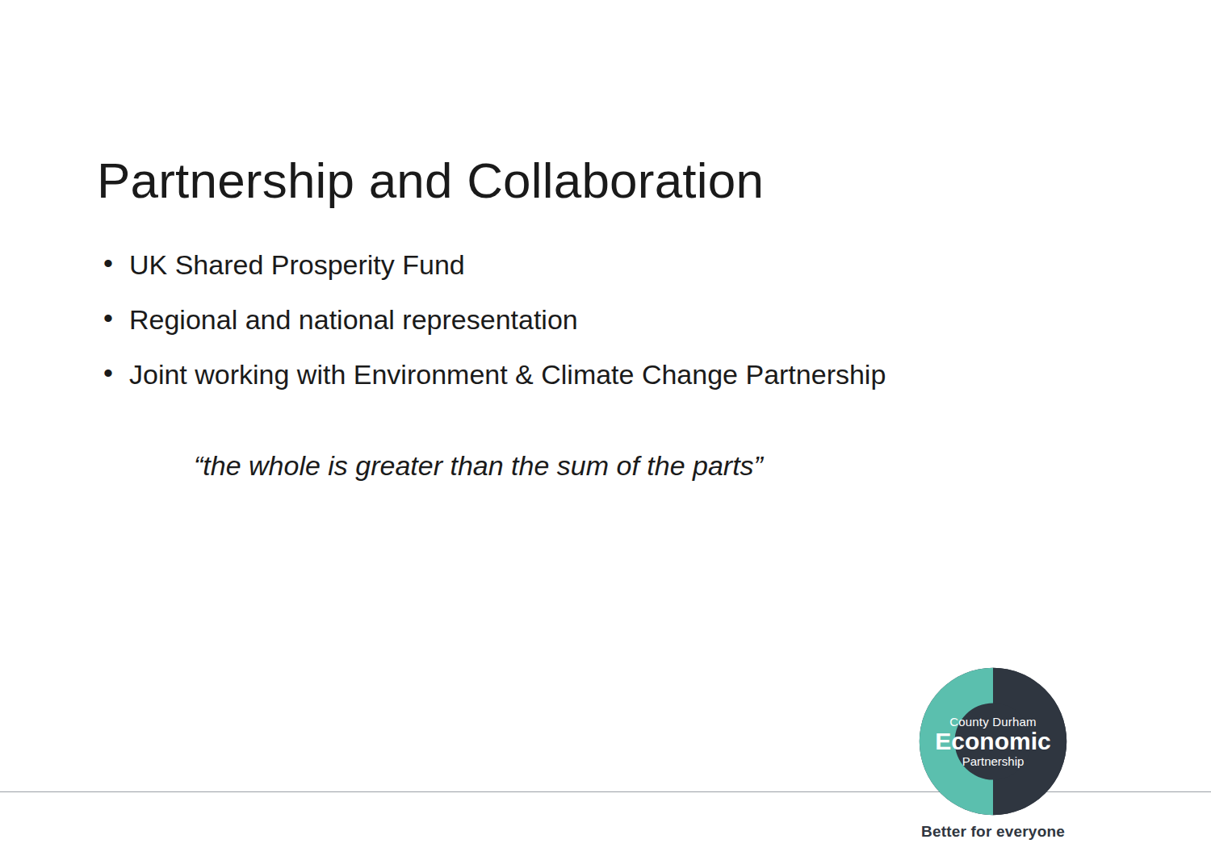Partnership and Collaboration
UK Shared Prosperity Fund
Regional and national representation
Joint working with Environment & Climate Change Partnership
“the whole is greater than the sum of the parts”
County Durham Economic Partnership
Better for everyone